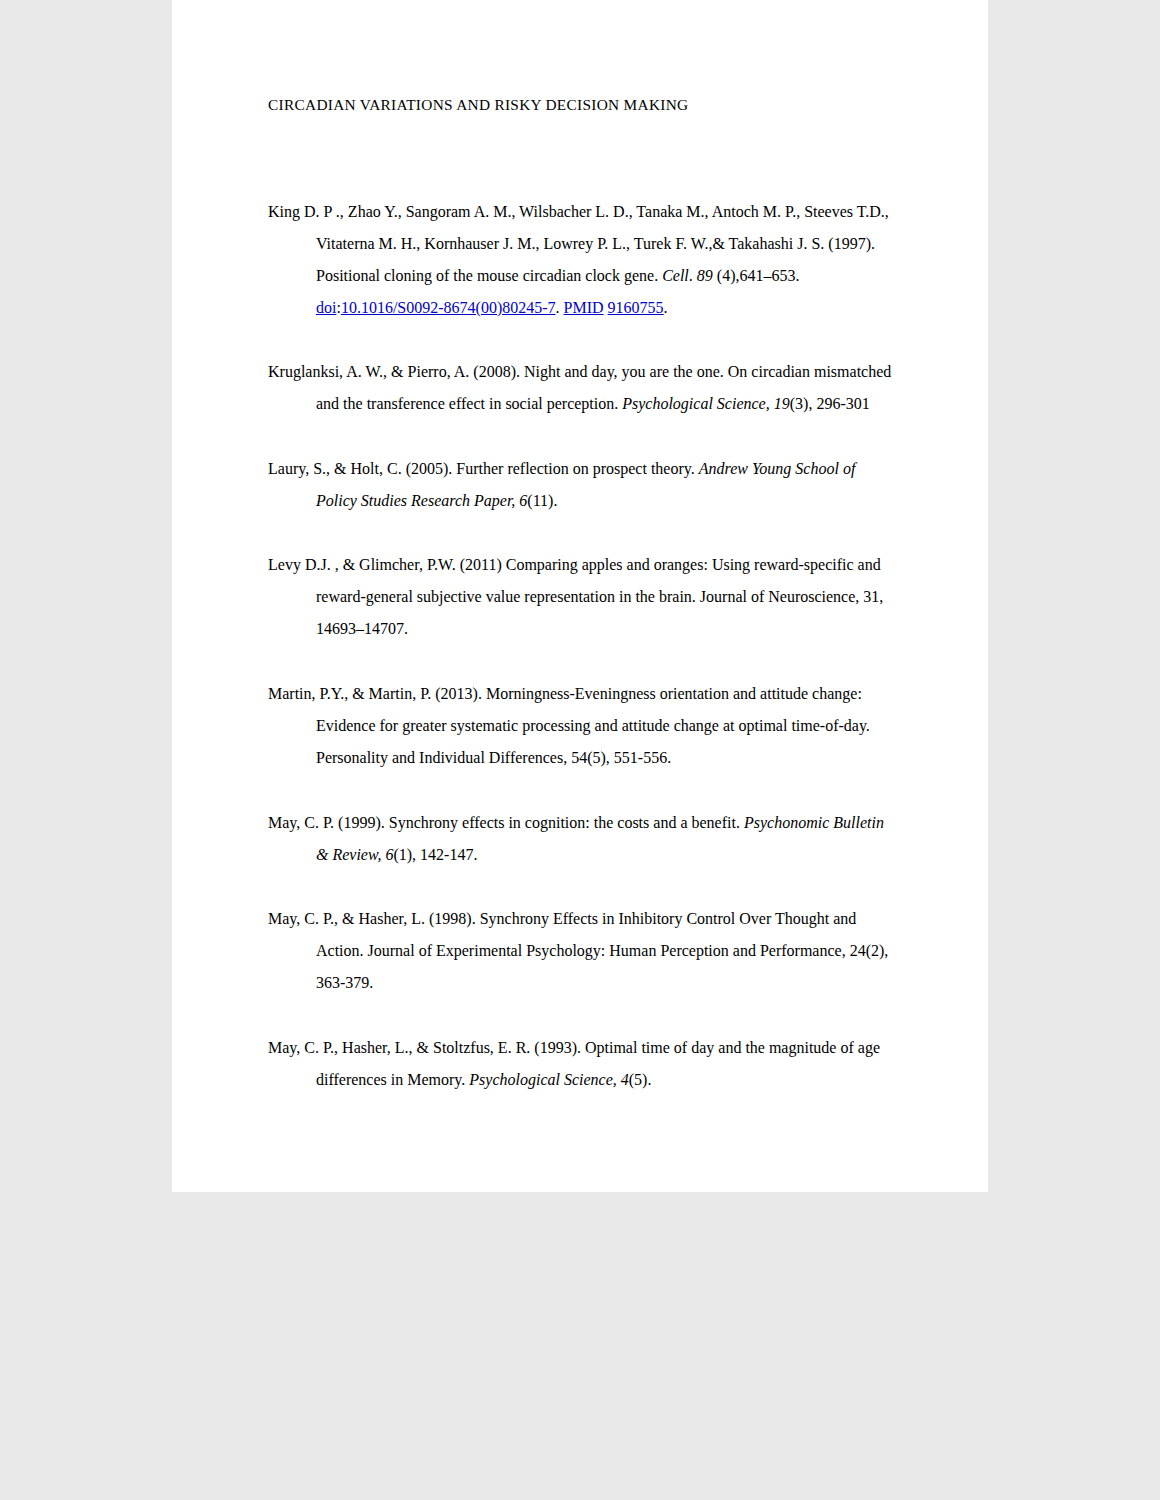CIRCADIAN VARIATIONS AND RISKY DECISION MAKING
King D. P ., Zhao Y., Sangoram A. M., Wilsbacher L. D., Tanaka M., Antoch M. P., Steeves T.D., Vitaterna M. H., Kornhauser J. M., Lowrey P. L., Turek F. W.,& Takahashi J. S. (1997). Positional cloning of the mouse circadian clock gene. Cell. 89 (4),641–653. doi:10.1016/S0092-8674(00)80245-7. PMID 9160755.
Kruglanksi, A. W., & Pierro, A. (2008). Night and day, you are the one. On circadian mismatched and the transference effect in social perception. Psychological Science, 19(3), 296-301
Laury, S., & Holt, C. (2005). Further reflection on prospect theory. Andrew Young School of Policy Studies Research Paper, 6(11).
Levy D.J. , & Glimcher, P.W. (2011) Comparing apples and oranges: Using reward-specific and reward-general subjective value representation in the brain. Journal of Neuroscience, 31, 14693–14707.
Martin, P.Y., & Martin, P. (2013). Morningness-Eveningness orientation and attitude change: Evidence for greater systematic processing and attitude change at optimal time-of-day. Personality and Individual Differences, 54(5), 551-556.
May, C. P. (1999). Synchrony effects in cognition: the costs and a benefit. Psychonomic Bulletin & Review, 6(1), 142-147.
May, C. P., & Hasher, L. (1998). Synchrony Effects in Inhibitory Control Over Thought and Action. Journal of Experimental Psychology: Human Perception and Performance, 24(2), 363-379.
May, C. P., Hasher, L., & Stoltzfus, E. R. (1993). Optimal time of day and the magnitude of age differences in Memory. Psychological Science, 4(5).